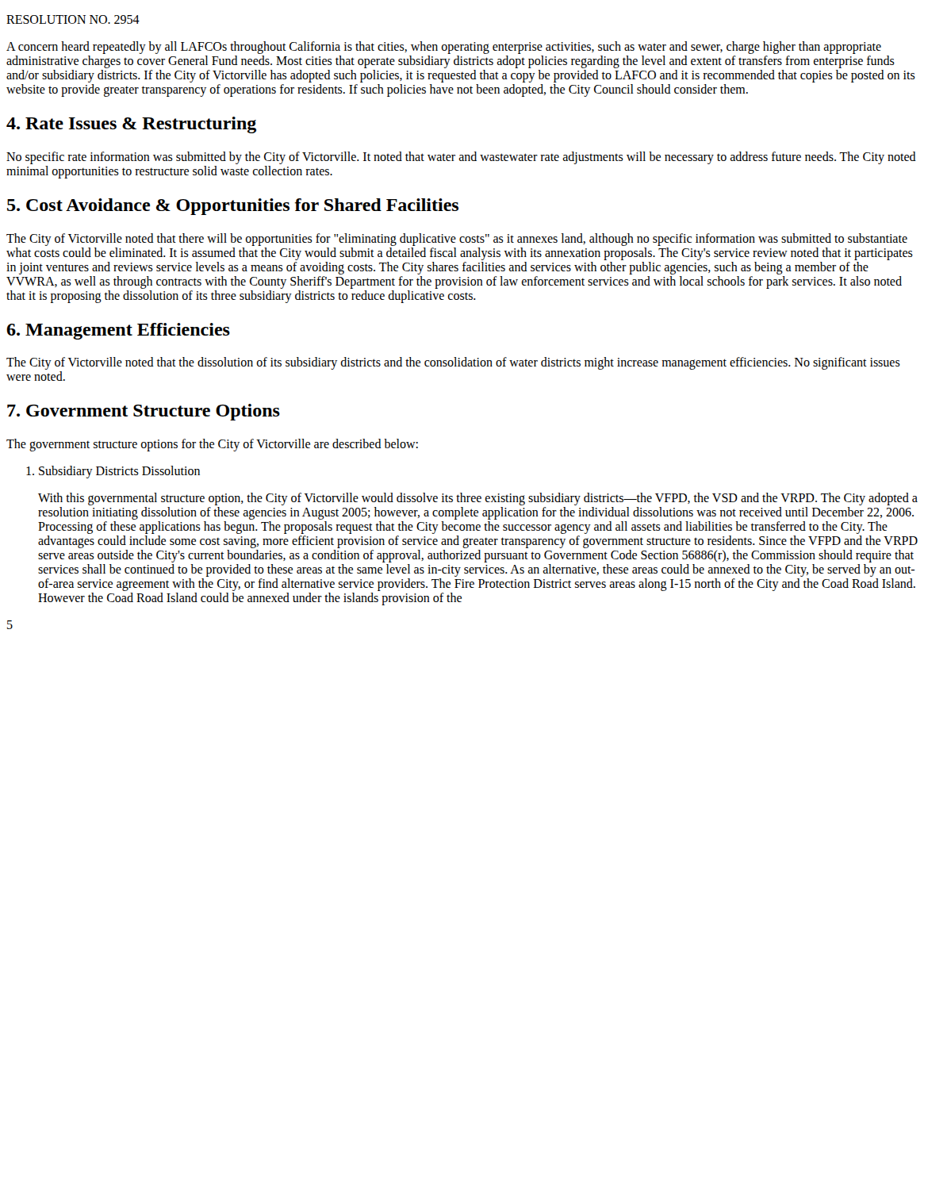RESOLUTION NO. 2954
A concern heard repeatedly by all LAFCOs throughout California is that cities, when operating enterprise activities, such as water and sewer, charge higher than appropriate administrative charges to cover General Fund needs. Most cities that operate subsidiary districts adopt policies regarding the level and extent of transfers from enterprise funds and/or subsidiary districts. If the City of Victorville has adopted such policies, it is requested that a copy be provided to LAFCO and it is recommended that copies be posted on its website to provide greater transparency of operations for residents. If such policies have not been adopted, the City Council should consider them.
4. Rate Issues & Restructuring
No specific rate information was submitted by the City of Victorville. It noted that water and wastewater rate adjustments will be necessary to address future needs. The City noted minimal opportunities to restructure solid waste collection rates.
5. Cost Avoidance & Opportunities for Shared Facilities
The City of Victorville noted that there will be opportunities for "eliminating duplicative costs" as it annexes land, although no specific information was submitted to substantiate what costs could be eliminated. It is assumed that the City would submit a detailed fiscal analysis with its annexation proposals. The City's service review noted that it participates in joint ventures and reviews service levels as a means of avoiding costs. The City shares facilities and services with other public agencies, such as being a member of the VVWRA, as well as through contracts with the County Sheriff's Department for the provision of law enforcement services and with local schools for park services. It also noted that it is proposing the dissolution of its three subsidiary districts to reduce duplicative costs.
6. Management Efficiencies
The City of Victorville noted that the dissolution of its subsidiary districts and the consolidation of water districts might increase management efficiencies. No significant issues were noted.
7. Government Structure Options
The government structure options for the City of Victorville are described below:
Subsidiary Districts Dissolution
With this governmental structure option, the City of Victorville would dissolve its three existing subsidiary districts—the VFPD, the VSD and the VRPD. The City adopted a resolution initiating dissolution of these agencies in August 2005; however, a complete application for the individual dissolutions was not received until December 22, 2006. Processing of these applications has begun. The proposals request that the City become the successor agency and all assets and liabilities be transferred to the City. The advantages could include some cost saving, more efficient provision of service and greater transparency of government structure to residents. Since the VFPD and the VRPD serve areas outside the City's current boundaries, as a condition of approval, authorized pursuant to Government Code Section 56886(r), the Commission should require that services shall be continued to be provided to these areas at the same level as in-city services. As an alternative, these areas could be annexed to the City, be served by an out-of-area service agreement with the City, or find alternative service providers. The Fire Protection District serves areas along I-15 north of the City and the Coad Road Island. However the Coad Road Island could be annexed under the islands provision of the
5